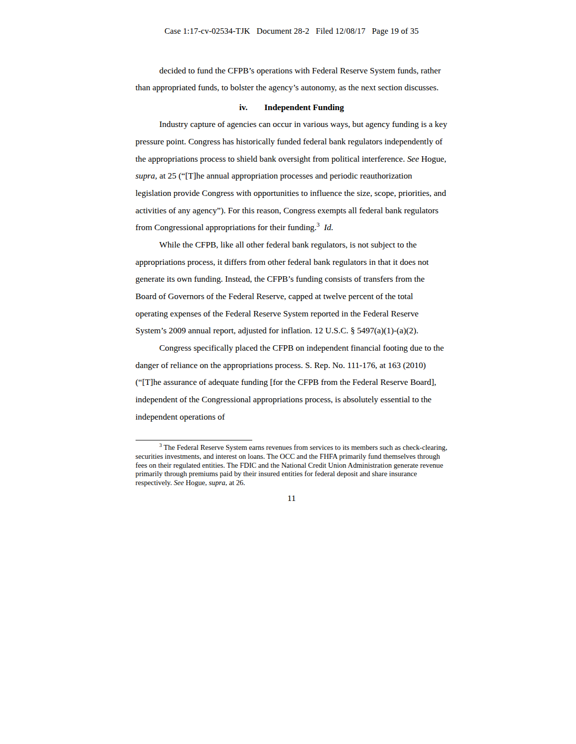Case 1:17-cv-02534-TJK Document 28-2 Filed 12/08/17 Page 19 of 35
decided to fund the CFPB’s operations with Federal Reserve System funds, rather than appropriated funds, to bolster the agency’s autonomy, as the next section discusses.
iv. Independent Funding
Industry capture of agencies can occur in various ways, but agency funding is a key pressure point. Congress has historically funded federal bank regulators independently of the appropriations process to shield bank oversight from political interference. See Hogue, supra, at 25 (“[T]he annual appropriation processes and periodic reauthorization legislation provide Congress with opportunities to influence the size, scope, priorities, and activities of any agency”). For this reason, Congress exempts all federal bank regulators from Congressional appropriations for their funding.3 Id.
While the CFPB, like all other federal bank regulators, is not subject to the appropriations process, it differs from other federal bank regulators in that it does not generate its own funding. Instead, the CFPB’s funding consists of transfers from the Board of Governors of the Federal Reserve, capped at twelve percent of the total operating expenses of the Federal Reserve System reported in the Federal Reserve System’s 2009 annual report, adjusted for inflation. 12 U.S.C. § 5497(a)(1)-(a)(2).
Congress specifically placed the CFPB on independent financial footing due to the danger of reliance on the appropriations process. S. Rep. No. 111-176, at 163 (2010) (“[T]he assurance of adequate funding [for the CFPB from the Federal Reserve Board], independent of the Congressional appropriations process, is absolutely essential to the independent operations of
3 The Federal Reserve System earns revenues from services to its members such as check-clearing, securities investments, and interest on loans. The OCC and the FHFA primarily fund themselves through fees on their regulated entities. The FDIC and the National Credit Union Administration generate revenue primarily through premiums paid by their insured entities for federal deposit and share insurance respectively. See Hogue, supra, at 26.
11